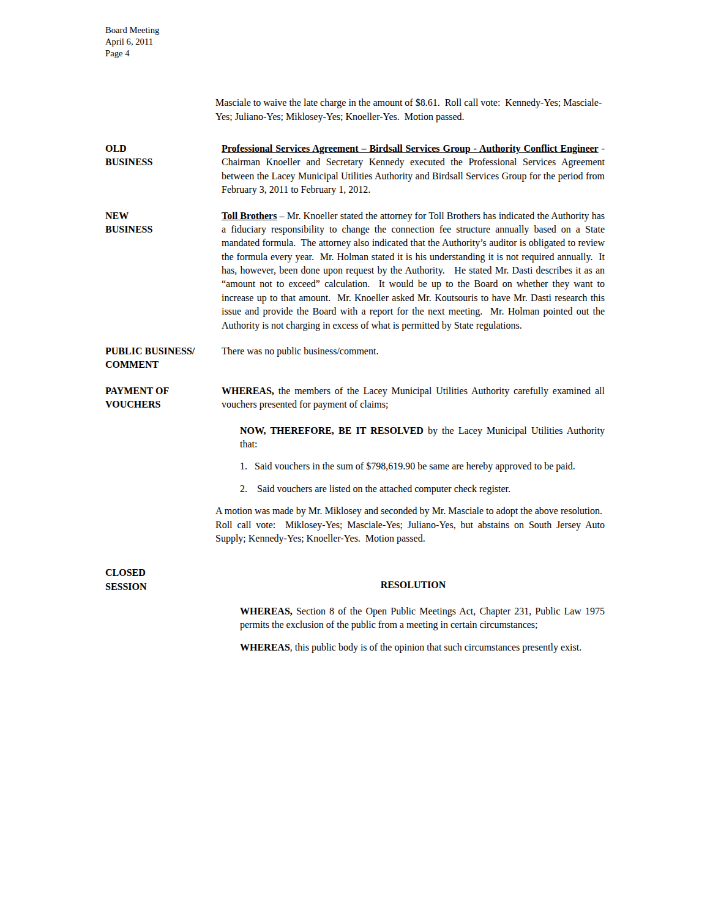Board Meeting
April 6, 2011
Page 4
Masciale to waive the late charge in the amount of $8.61. Roll call vote: Kennedy-Yes; Masciale-Yes; Juliano-Yes; Miklosey-Yes; Knoeller-Yes. Motion passed.
OLD
BUSINESS
Professional Services Agreement – Birdsall Services Group - Authority Conflict Engineer - Chairman Knoeller and Secretary Kennedy executed the Professional Services Agreement between the Lacey Municipal Utilities Authority and Birdsall Services Group for the period from February 3, 2011 to February 1, 2012.
NEW
BUSINESS
Toll Brothers – Mr. Knoeller stated the attorney for Toll Brothers has indicated the Authority has a fiduciary responsibility to change the connection fee structure annually based on a State mandated formula. The attorney also indicated that the Authority’s auditor is obligated to review the formula every year. Mr. Holman stated it is his understanding it is not required annually. It has, however, been done upon request by the Authority. He stated Mr. Dasti describes it as an “amount not to exceed” calculation. It would be up to the Board on whether they want to increase up to that amount. Mr. Knoeller asked Mr. Koutsouris to have Mr. Dasti research this issue and provide the Board with a report for the next meeting. Mr. Holman pointed out the Authority is not charging in excess of what is permitted by State regulations.
PUBLIC BUSINESS/
COMMENT
There was no public business/comment.
PAYMENT OF
VOUCHERS
WHEREAS, the members of the Lacey Municipal Utilities Authority carefully examined all vouchers presented for payment of claims;
NOW, THEREFORE, BE IT RESOLVED by the Lacey Municipal Utilities Authority that:
1. Said vouchers in the sum of $798,619.90 be same are hereby approved to be paid.
2. Said vouchers are listed on the attached computer check register.
A motion was made by Mr. Miklosey and seconded by Mr. Masciale to adopt the above resolution. Roll call vote: Miklosey-Yes; Masciale-Yes; Juliano-Yes, but abstains on South Jersey Auto Supply; Kennedy-Yes; Knoeller-Yes. Motion passed.
CLOSED
SESSION
RESOLUTION
WHEREAS, Section 8 of the Open Public Meetings Act, Chapter 231, Public Law 1975 permits the exclusion of the public from a meeting in certain circumstances;
WHEREAS, this public body is of the opinion that such circumstances presently exist.